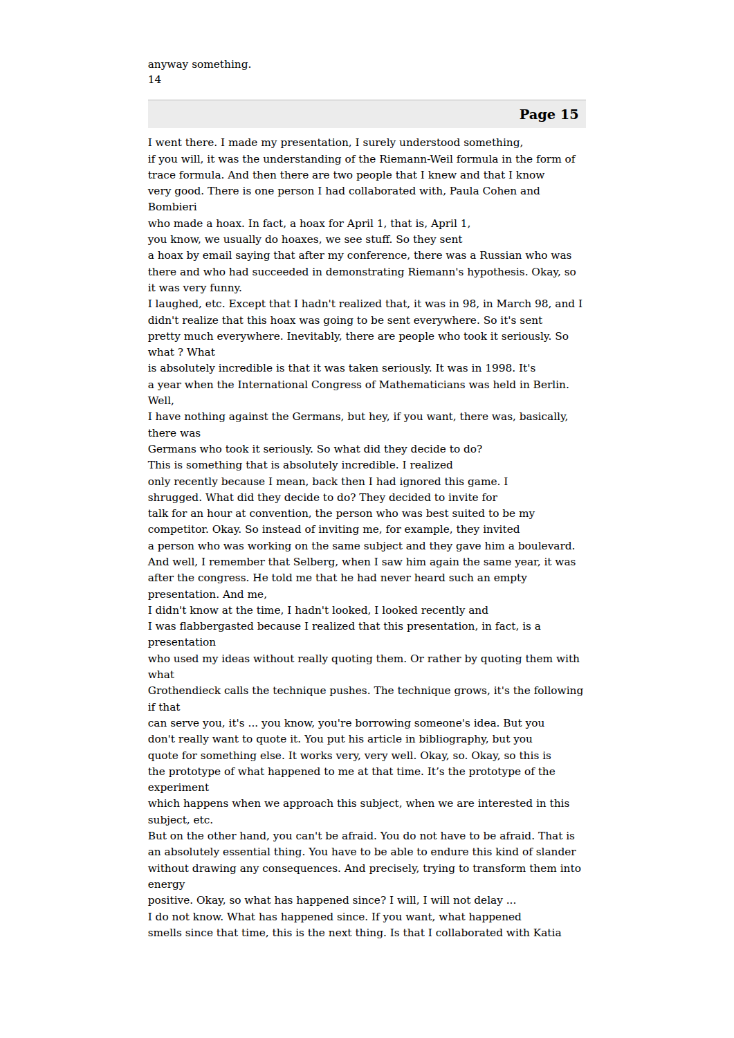anyway something.
14
Page 15
I went there. I made my presentation, I surely understood something,
if you will, it was the understanding of the Riemann-Weil formula in the form of
trace formula. And then there are two people that I knew and that I know
very good. There is one person I had collaborated with, Paula Cohen and Bombieri
who made a hoax. In fact, a hoax for April 1, that is, April 1,
you know, we usually do hoaxes, we see stuff. So they sent
a hoax by email saying that after my conference, there was a Russian who was
there and who had succeeded in demonstrating Riemann's hypothesis. Okay, so it was very funny.
I laughed, etc. Except that I hadn't realized that, it was in 98, in March 98, and I
didn't realize that this hoax was going to be sent everywhere. So it's sent
pretty much everywhere. Inevitably, there are people who took it seriously. So what ? What
is absolutely incredible is that it was taken seriously. It was in 1998. It's
a year when the International Congress of Mathematicians was held in Berlin. Well,
I have nothing against the Germans, but hey, if you want, there was, basically, there was
Germans who took it seriously. So what did they decide to do?
This is something that is absolutely incredible. I realized
only recently because I mean, back then I had ignored this game. I
shrugged. What did they decide to do? They decided to invite for
talk for an hour at convention, the person who was best suited to be my
competitor. Okay. So instead of inviting me, for example, they invited
a person who was working on the same subject and they gave him a boulevard.
And well, I remember that Selberg, when I saw him again the same year, it was
after the congress. He told me that he had never heard such an empty presentation. And me,
I didn't know at the time, I hadn't looked, I looked recently and
I was flabbergasted because I realized that this presentation, in fact, is a presentation
who used my ideas without really quoting them. Or rather by quoting them with what
Grothendieck calls the technique pushes. The technique grows, it's the following if that
can serve you, it's ... you know, you're borrowing someone's idea. But you
don't really want to quote it. You put his article in bibliography, but you
quote for something else. It works very, very well. Okay, so. Okay, so this is
the prototype of what happened to me at that time. It’s the prototype of the experiment
which happens when we approach this subject, when we are interested in this subject, etc.
But on the other hand, you can't be afraid. You do not have to be afraid. That is
an absolutely essential thing. You have to be able to endure this kind of slander
without drawing any consequences. And precisely, trying to transform them into energy
positive. Okay, so what has happened since? I will, I will not delay ...
I do not know. What has happened since. If you want, what happened
smells since that time, this is the next thing. Is that I collaborated with Katia